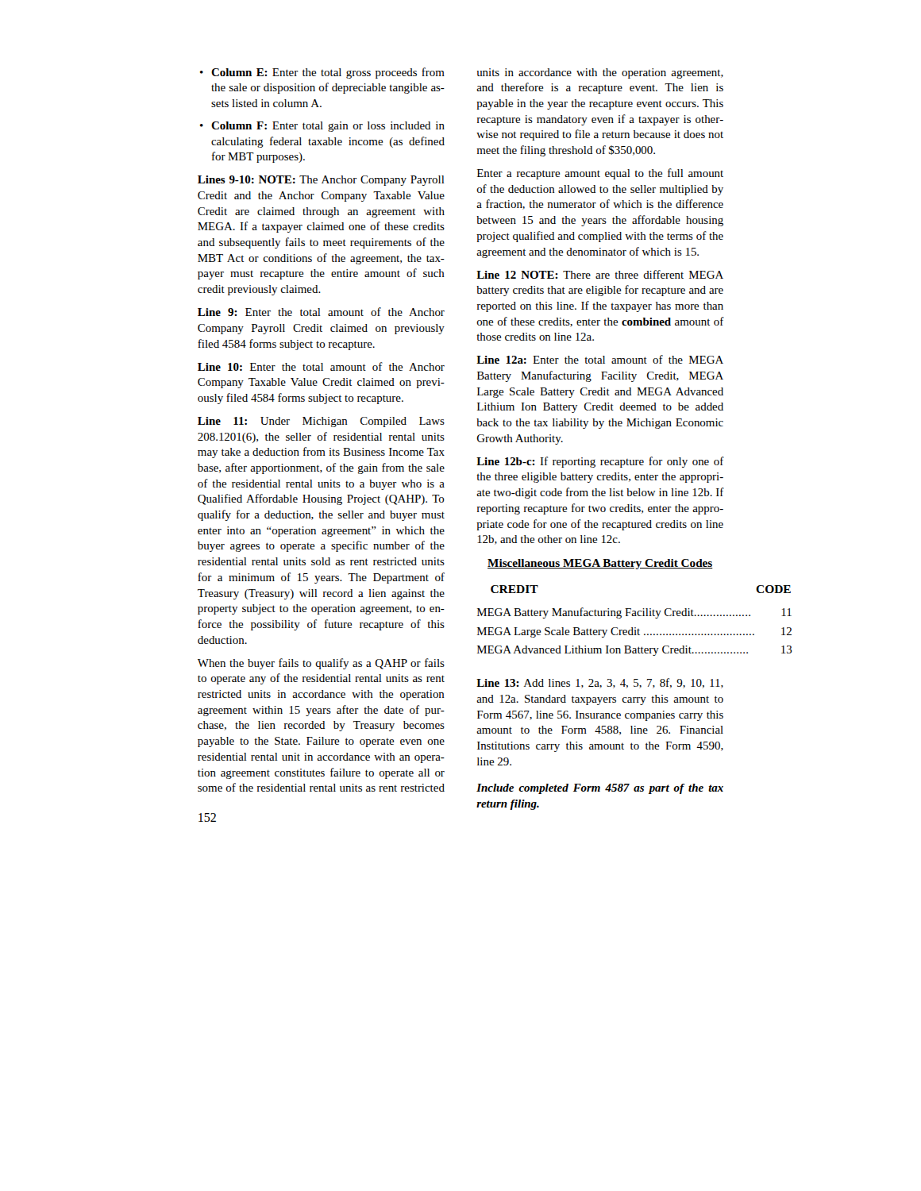Column E: Enter the total gross proceeds from the sale or disposition of depreciable tangible assets listed in column A.
Column F: Enter total gain or loss included in calculating federal taxable income (as defined for MBT purposes).
Lines 9-10: NOTE: The Anchor Company Payroll Credit and the Anchor Company Taxable Value Credit are claimed through an agreement with MEGA. If a taxpayer claimed one of these credits and subsequently fails to meet requirements of the MBT Act or conditions of the agreement, the taxpayer must recapture the entire amount of such credit previously claimed.
Line 9: Enter the total amount of the Anchor Company Payroll Credit claimed on previously filed 4584 forms subject to recapture.
Line 10: Enter the total amount of the Anchor Company Taxable Value Credit claimed on previously filed 4584 forms subject to recapture.
Line 11: Under Michigan Compiled Laws 208.1201(6), the seller of residential rental units may take a deduction from its Business Income Tax base, after apportionment, of the gain from the sale of the residential rental units to a buyer who is a Qualified Affordable Housing Project (QAHP). To qualify for a deduction, the seller and buyer must enter into an “operation agreement” in which the buyer agrees to operate a specific number of the residential rental units sold as rent restricted units for a minimum of 15 years. The Department of Treasury (Treasury) will record a lien against the property subject to the operation agreement, to enforce the possibility of future recapture of this deduction.
When the buyer fails to qualify as a QAHP or fails to operate any of the residential rental units as rent restricted units in accordance with the operation agreement within 15 years after the date of purchase, the lien recorded by Treasury becomes payable to the State. Failure to operate even one residential rental unit in accordance with an operation agreement constitutes failure to operate all or some of the residential rental units as rent restricted units in accordance with the operation agreement, and therefore is a recapture event. The lien is payable in the year the recapture event occurs. This recapture is mandatory even if a taxpayer is otherwise not required to file a return because it does not meet the filing threshold of $350,000.
Enter a recapture amount equal to the full amount of the deduction allowed to the seller multiplied by a fraction, the numerator of which is the difference between 15 and the years the affordable housing project qualified and complied with the terms of the agreement and the denominator of which is 15.
Line 12 NOTE: There are three different MEGA battery credits that are eligible for recapture and are reported on this line. If the taxpayer has more than one of these credits, enter the combined amount of those credits on line 12a.
Line 12a: Enter the total amount of the MEGA Battery Manufacturing Facility Credit, MEGA Large Scale Battery Credit and MEGA Advanced Lithium Ion Battery Credit deemed to be added back to the tax liability by the Michigan Economic Growth Authority.
Line 12b-c: If reporting recapture for only one of the three eligible battery credits, enter the appropriate two-digit code from the list below in line 12b. If reporting recapture for two credits, enter the appropriate code for one of the recaptured credits on line 12b, and the other on line 12c.
Miscellaneous MEGA Battery Credit Codes
| CREDIT | CODE |
| --- | --- |
| MEGA Battery Manufacturing Facility Credit .................. | 11 |
| MEGA Large Scale Battery Credit ................................... | 12 |
| MEGA Advanced Lithium Ion Battery Credit .................. | 13 |
Line 13: Add lines 1, 2a, 3, 4, 5, 7, 8f, 9, 10, 11, and 12a. Standard taxpayers carry this amount to Form 4567, line 56. Insurance companies carry this amount to the Form 4588, line 26. Financial Institutions carry this amount to the Form 4590, line 29.
Include completed Form 4587 as part of the tax return filing.
152